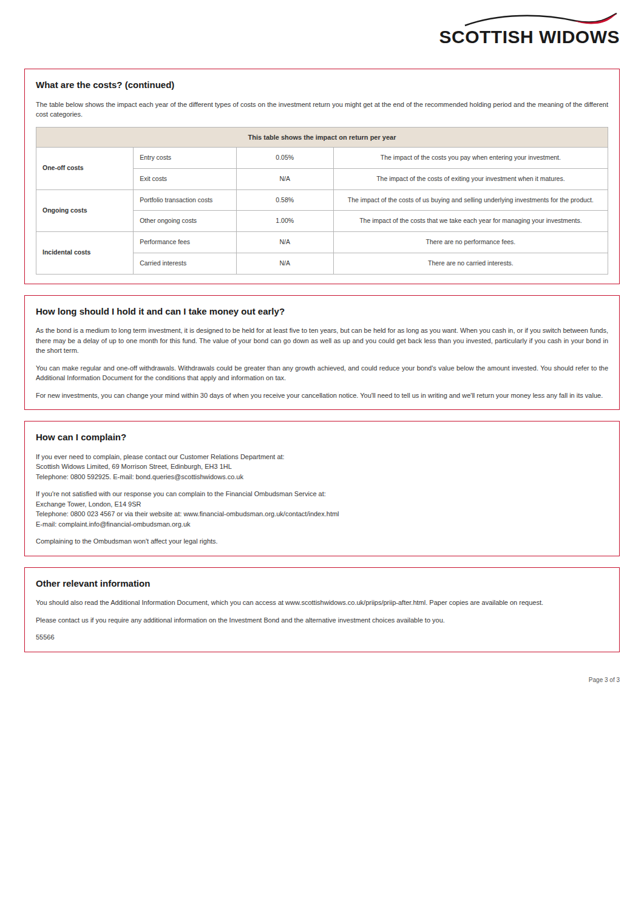SCOTTISH WIDOWS
What are the costs? (continued)
The table below shows the impact each year of the different types of costs on the investment return you might get at the end of the recommended holding period and the meaning of the different cost categories.
| This table shows the impact on return per year |
| --- |
| One-off costs | Entry costs | 0.05% | The impact of the costs you pay when entering your investment. |
| Exit costs | N/A | The impact of the costs of exiting your investment when it matures. |
| Ongoing costs | Portfolio transaction costs | 0.58% | The impact of the costs of us buying and selling underlying investments for the product. |
| Other ongoing costs | 1.00% | The impact of the costs that we take each year for managing your investments. |
| Incidental costs | Performance fees | N/A | There are no performance fees. |
| Carried interests | N/A | There are no carried interests. |
How long should I hold it and can I take money out early?
As the bond is a medium to long term investment, it is designed to be held for at least five to ten years, but can be held for as long as you want. When you cash in, or if you switch between funds, there may be a delay of up to one month for this fund. The value of your bond can go down as well as up and you could get back less than you invested, particularly if you cash in your bond in the short term.
You can make regular and one-off withdrawals. Withdrawals could be greater than any growth achieved, and could reduce your bond's value below the amount invested. You should refer to the Additional Information Document for the conditions that apply and information on tax.
For new investments, you can change your mind within 30 days of when you receive your cancellation notice. You'll need to tell us in writing and we'll return your money less any fall in its value.
How can I complain?
If you ever need to complain, please contact our Customer Relations Department at:
Scottish Widows Limited, 69 Morrison Street, Edinburgh, EH3 1HL
Telephone: 0800 592925. E-mail: bond.queries@scottishwidows.co.uk
If you're not satisfied with our response you can complain to the Financial Ombudsman Service at:
Exchange Tower, London, E14 9SR
Telephone: 0800 023 4567 or via their website at: www.financial-ombudsman.org.uk/contact/index.html
E-mail: complaint.info@financial-ombudsman.org.uk
Complaining to the Ombudsman won't affect your legal rights.
Other relevant information
You should also read the Additional Information Document, which you can access at www.scottishwidows.co.uk/priips/priip-after.html. Paper copies are available on request.
Please contact us if you require any additional information on the Investment Bond and the alternative investment choices available to you.
55566
Page 3 of 3